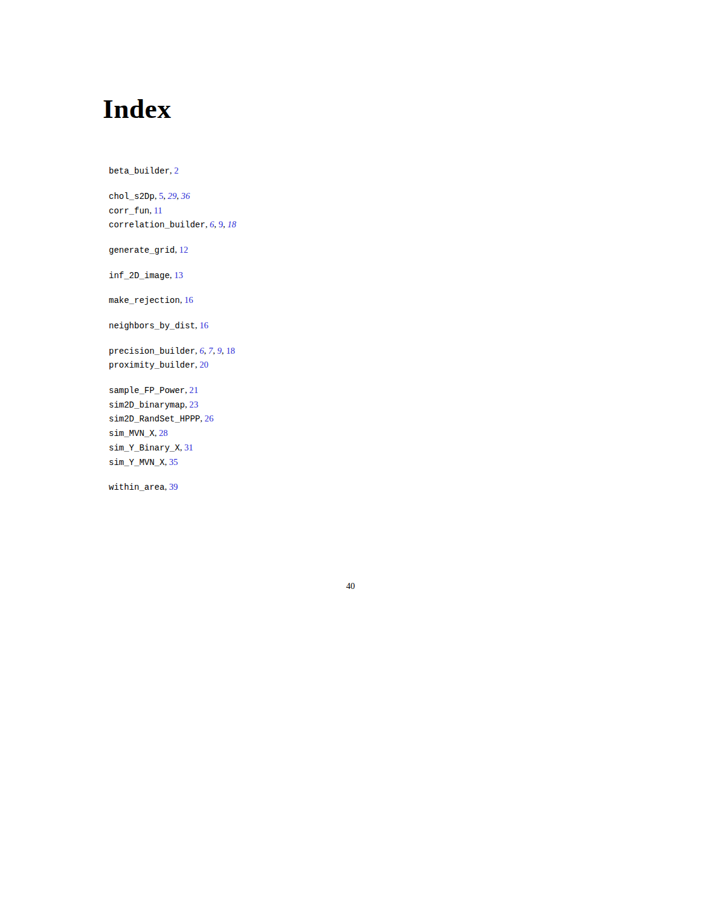Index
beta_builder, 2
chol_s2Dp, 5, 29, 36
corr_fun, 11
correlation_builder, 6, 9, 18
generate_grid, 12
inf_2D_image, 13
make_rejection, 16
neighbors_by_dist, 16
precision_builder, 6, 7, 9, 18
proximity_builder, 20
sample_FP_Power, 21
sim2D_binarymap, 23
sim2D_RandSet_HPPP, 26
sim_MVN_X, 28
sim_Y_Binary_X, 31
sim_Y_MVN_X, 35
within_area, 39
40